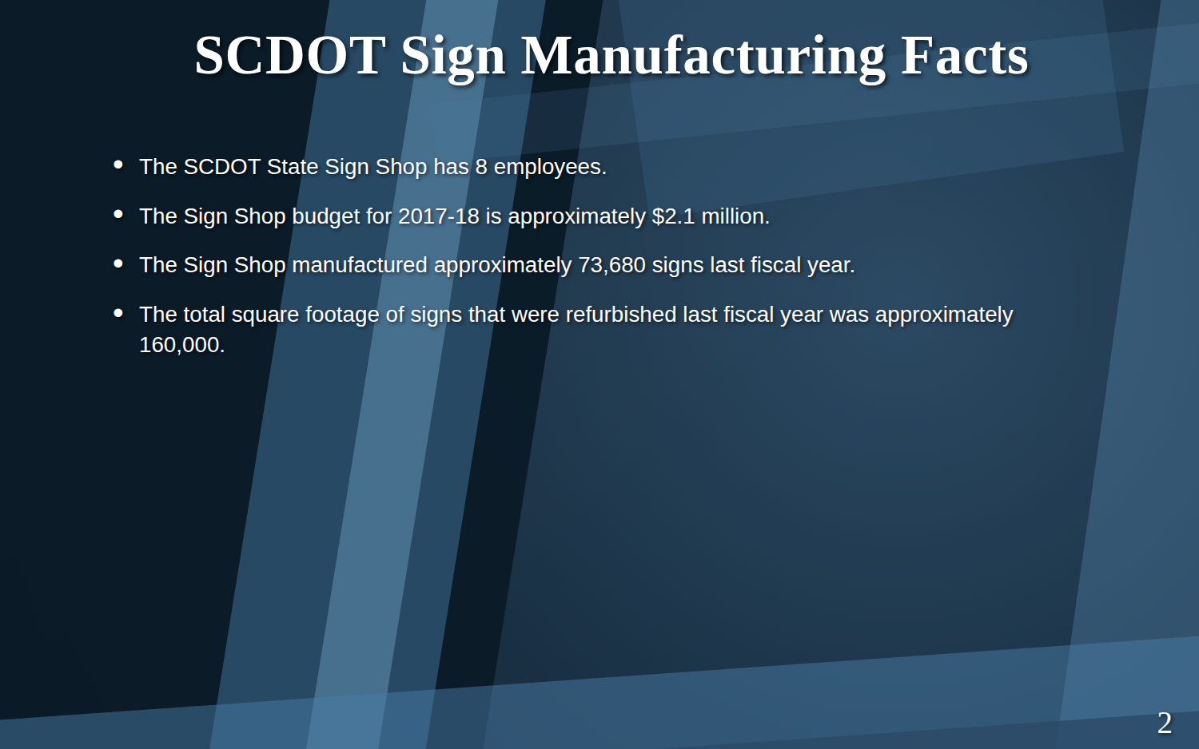SCDOT Sign Manufacturing Facts
The SCDOT State Sign Shop has 8 employees.
The Sign Shop budget for 2017-18 is approximately $2.1 million.
The Sign Shop manufactured approximately 73,680 signs last fiscal year.
The total square footage of signs that were refurbished last fiscal year was approximately 160,000.
2